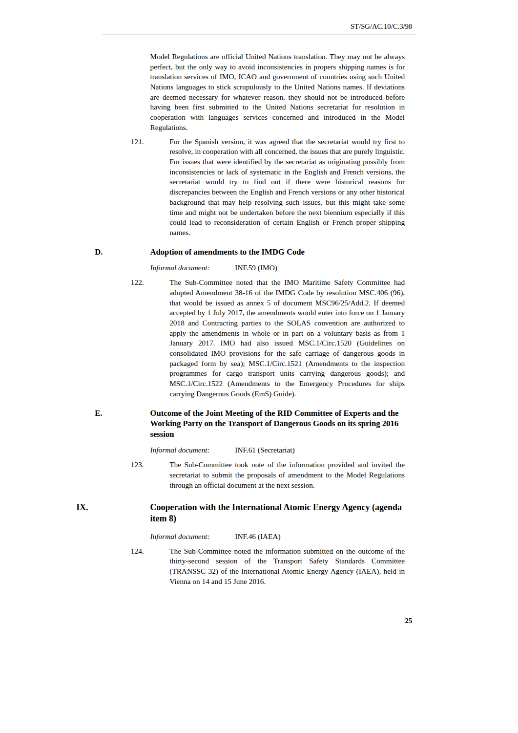ST/SG/AC.10/C.3/98
Model Regulations are official United Nations translation. They may not be always perfect, but the only way to avoid inconsistencies in propers shipping names is for translation services of IMO, ICAO and government of countries using such United Nations languages to stick scrupulously to the United Nations names. If deviations are deemed necessary for whatever reason, they should not be introduced before having been first submitted to the United Nations secretariat for resolution in cooperation with languages services concerned and introduced in the Model Regulations.
121. For the Spanish version, it was agreed that the secretariat would try first to resolve, in cooperation with all concerned, the issues that are purely linguistic. For issues that were identified by the secretariat as originating possibly from inconsistencies or lack of systematic in the English and French versions, the secretariat would try to find out if there were historical reasons for discrepancies between the English and French versions or any other historical background that may help resolving such issues, but this might take some time and might not be undertaken before the next biennium especially if this could lead to reconsideration of certain English or French proper shipping names.
D. Adoption of amendments to the IMDG Code
Informal document: INF.59 (IMO)
122. The Sub-Committee noted that the IMO Maritime Safety Committee had adopted Amendment 38-16 of the IMDG Code by resolution MSC.406 (96), that would be issued as annex 5 of document MSC96/25/Add.2. If deemed accepted by 1 July 2017, the amendments would enter into force on 1 January 2018 and Contracting parties to the SOLAS convention are authorized to apply the amendments in whole or in part on a voluntary basis as from 1 January 2017. IMO had also issued MSC.1/Circ.1520 (Guidelines on consolidated IMO provisions for the safe carriage of dangerous goods in packaged form by sea); MSC.1/Circ.1521 (Amendments to the inspection programmes for cargo transport units carrying dangerous goods); and MSC.1/Circ.1522 (Amendments to the Emergency Procedures for ships carrying Dangerous Goods (EmS) Guide).
E. Outcome of the Joint Meeting of the RID Committee of Experts and the Working Party on the Transport of Dangerous Goods on its spring 2016 session
Informal document: INF.61 (Secretariat)
123. The Sub-Committee took note of the information provided and invited the secretariat to submit the proposals of amendment to the Model Regulations through an official document at the next session.
IX. Cooperation with the International Atomic Energy Agency (agenda item 8)
Informal document: INF.46 (IAEA)
124. The Sub-Committee noted the information submitted on the outcome of the thirty-second session of the Transport Safety Standards Committee (TRANSSC 32) of the International Atomic Energy Agency (IAEA), held in Vienna on 14 and 15 June 2016.
25